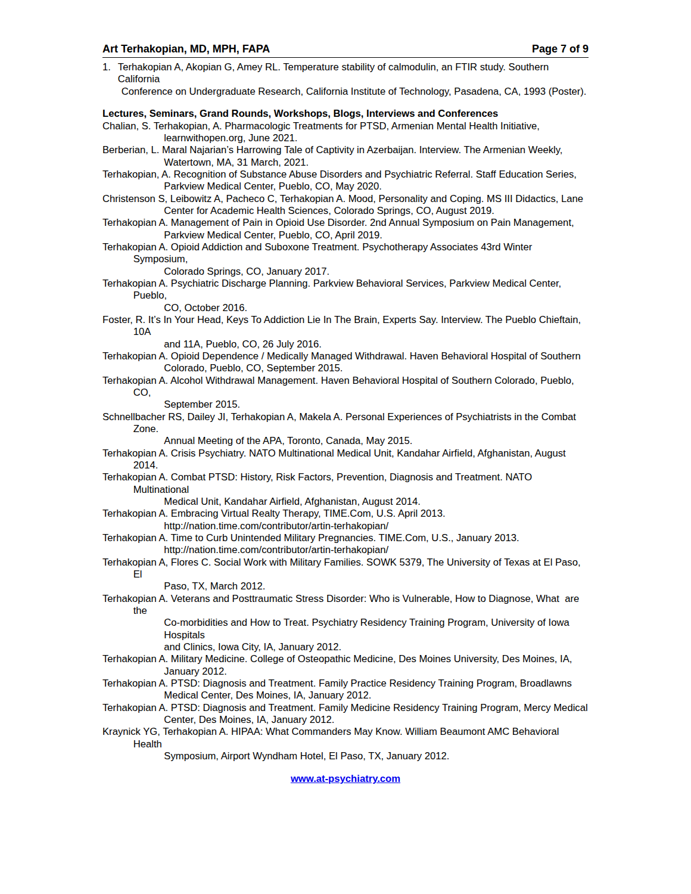Art Terhakopian, MD, MPH, FAPA Page 7 of 9
1. Terhakopian A, Akopian G, Amey RL. Temperature stability of calmodulin, an FTIR study. Southern California Conference on Undergraduate Research, California Institute of Technology, Pasadena, CA, 1993 (Poster).
Lectures, Seminars, Grand Rounds, Workshops, Blogs, Interviews and Conferences
Chalian, S. Terhakopian, A. Pharmacologic Treatments for PTSD, Armenian Mental Health Initiative, learnwithopen.org, June 2021.
Berberian, L. Maral Najarian’s Harrowing Tale of Captivity in Azerbaijan. Interview. The Armenian Weekly, Watertown, MA, 31 March, 2021.
Terhakopian, A. Recognition of Substance Abuse Disorders and Psychiatric Referral. Staff Education Series, Parkview Medical Center, Pueblo, CO, May 2020.
Christenson S, Leibowitz A, Pacheco C, Terhakopian A. Mood, Personality and Coping. MS III Didactics, Lane Center for Academic Health Sciences, Colorado Springs, CO, August 2019.
Terhakopian A. Management of Pain in Opioid Use Disorder. 2nd Annual Symposium on Pain Management, Parkview Medical Center, Pueblo, CO, April 2019.
Terhakopian A. Opioid Addiction and Suboxone Treatment. Psychotherapy Associates 43rd Winter Symposium, Colorado Springs, CO, January 2017.
Terhakopian A. Psychiatric Discharge Planning. Parkview Behavioral Services, Parkview Medical Center, Pueblo, CO, October 2016.
Foster, R. It’s In Your Head, Keys To Addiction Lie In The Brain, Experts Say. Interview. The Pueblo Chieftain, 10A and 11A, Pueblo, CO, 26 July 2016.
Terhakopian A. Opioid Dependence / Medically Managed Withdrawal. Haven Behavioral Hospital of Southern Colorado, Pueblo, CO, September 2015.
Terhakopian A. Alcohol Withdrawal Management. Haven Behavioral Hospital of Southern Colorado, Pueblo, CO, September 2015.
Schnellbacher RS, Dailey JI, Terhakopian A, Makela A. Personal Experiences of Psychiatrists in the Combat Zone. Annual Meeting of the APA, Toronto, Canada, May 2015.
Terhakopian A. Crisis Psychiatry. NATO Multinational Medical Unit, Kandahar Airfield, Afghanistan, August 2014.
Terhakopian A. Combat PTSD: History, Risk Factors, Prevention, Diagnosis and Treatment. NATO Multinational Medical Unit, Kandahar Airfield, Afghanistan, August 2014.
Terhakopian A. Embracing Virtual Realty Therapy, TIME.Com, U.S. April 2013. http://nation.time.com/contributor/artin-terhakopian/
Terhakopian A. Time to Curb Unintended Military Pregnancies. TIME.Com, U.S., January 2013. http://nation.time.com/contributor/artin-terhakopian/
Terhakopian A, Flores C. Social Work with Military Families. SOWK 5379, The University of Texas at El Paso, El Paso, TX, March 2012.
Terhakopian A. Veterans and Posttraumatic Stress Disorder: Who is Vulnerable, How to Diagnose, What are the Co-morbidities and How to Treat. Psychiatry Residency Training Program, University of Iowa Hospitals and Clinics, Iowa City, IA, January 2012.
Terhakopian A. Military Medicine. College of Osteopathic Medicine, Des Moines University, Des Moines, IA, January 2012.
Terhakopian A. PTSD: Diagnosis and Treatment. Family Practice Residency Training Program, Broadlawns Medical Center, Des Moines, IA, January 2012.
Terhakopian A. PTSD: Diagnosis and Treatment. Family Medicine Residency Training Program, Mercy Medical Center, Des Moines, IA, January 2012.
Kraynick YG, Terhakopian A. HIPAA: What Commanders May Know. William Beaumont AMC Behavioral Health Symposium, Airport Wyndham Hotel, El Paso, TX, January 2012.
www.at-psychiatry.com